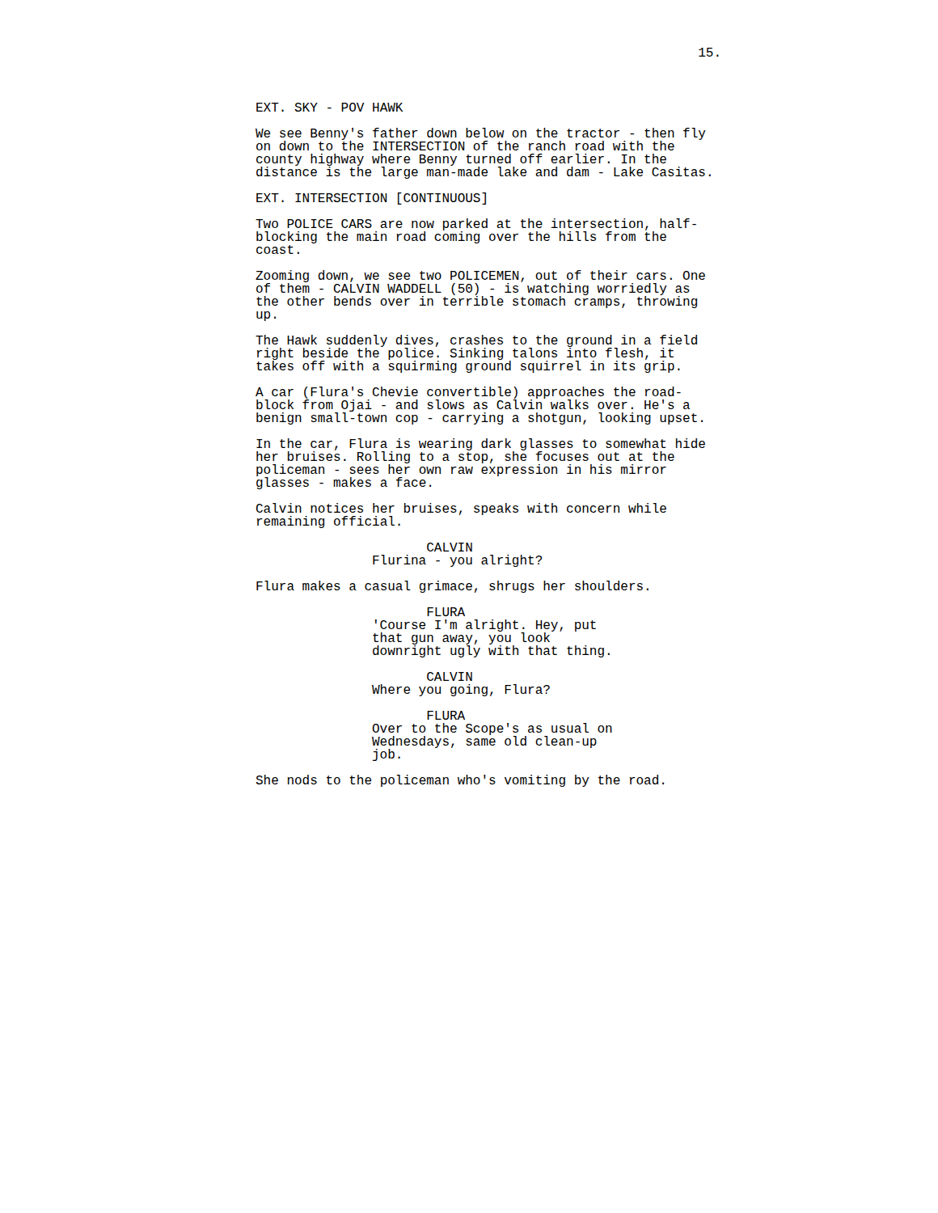15.
EXT. SKY - POV HAWK
We see Benny's father down below on the tractor - then fly on down to the INTERSECTION of the ranch road with the county highway where Benny turned off earlier. In the distance is the large man-made lake and dam - Lake Casitas.
EXT. INTERSECTION [CONTINUOUS]
Two POLICE CARS are now parked at the intersection, half-blocking the main road coming over the hills from the coast.
Zooming down, we see two POLICEMEN, out of their cars. One of them - CALVIN WADDELL (50) - is watching worriedly as the other bends over in terrible stomach cramps, throwing up.
The Hawk suddenly dives, crashes to the ground in a field right beside the police. Sinking talons into flesh, it takes off with a squirming ground squirrel in its grip.
A car (Flura's Chevie convertible) approaches the road-block from Ojai - and slows as Calvin walks over. He's a benign small-town cop - carrying a shotgun, looking upset.
In the car, Flura is wearing dark glasses to somewhat hide her bruises. Rolling to a stop, she focuses out at the policeman - sees her own raw expression in his mirror glasses - makes a face.
Calvin notices her bruises, speaks with concern while remaining official.
CALVIN
Flurina - you alright?
Flura makes a casual grimace, shrugs her shoulders.
FLURA
'Course I'm alright. Hey, put that gun away, you look downright ugly with that thing.
CALVIN
Where you going, Flura?
FLURA
Over to the Scope's as usual on Wednesdays, same old clean-up job.
She nods to the policeman who's vomiting by the road.